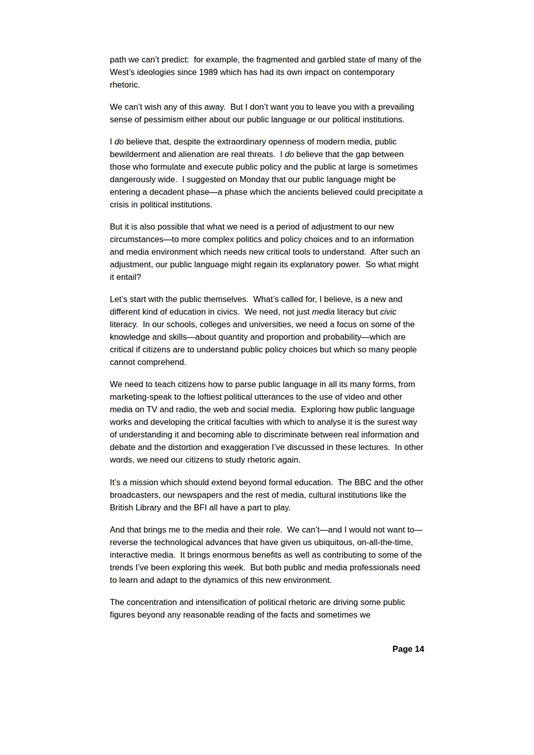path we can’t predict: for example, the fragmented and garbled state of many of the West’s ideologies since 1989 which has had its own impact on contemporary rhetoric.
We can’t wish any of this away. But I don’t want you to leave you with a prevailing sense of pessimism either about our public language or our political institutions.
I do believe that, despite the extraordinary openness of modern media, public bewilderment and alienation are real threats. I do believe that the gap between those who formulate and execute public policy and the public at large is sometimes dangerously wide. I suggested on Monday that our public language might be entering a decadent phase—a phase which the ancients believed could precipitate a crisis in political institutions.
But it is also possible that what we need is a period of adjustment to our new circumstances—to more complex politics and policy choices and to an information and media environment which needs new critical tools to understand. After such an adjustment, our public language might regain its explanatory power. So what might it entail?
Let’s start with the public themselves. What’s called for, I believe, is a new and different kind of education in civics. We need, not just media literacy but civic literacy. In our schools, colleges and universities, we need a focus on some of the knowledge and skills—about quantity and proportion and probability—which are critical if citizens are to understand public policy choices but which so many people cannot comprehend.
We need to teach citizens how to parse public language in all its many forms, from marketing-speak to the loftiest political utterances to the use of video and other media on TV and radio, the web and social media. Exploring how public language works and developing the critical faculties with which to analyse it is the surest way of understanding it and becoming able to discriminate between real information and debate and the distortion and exaggeration I’ve discussed in these lectures. In other words, we need our citizens to study rhetoric again.
It’s a mission which should extend beyond formal education. The BBC and the other broadcasters, our newspapers and the rest of media, cultural institutions like the British Library and the BFI all have a part to play.
And that brings me to the media and their role. We can’t—and I would not want to—reverse the technological advances that have given us ubiquitous, on-all-the-time, interactive media. It brings enormous benefits as well as contributing to some of the trends I’ve been exploring this week. But both public and media professionals need to learn and adapt to the dynamics of this new environment.
The concentration and intensification of political rhetoric are driving some public figures beyond any reasonable reading of the facts and sometimes we
Page 14